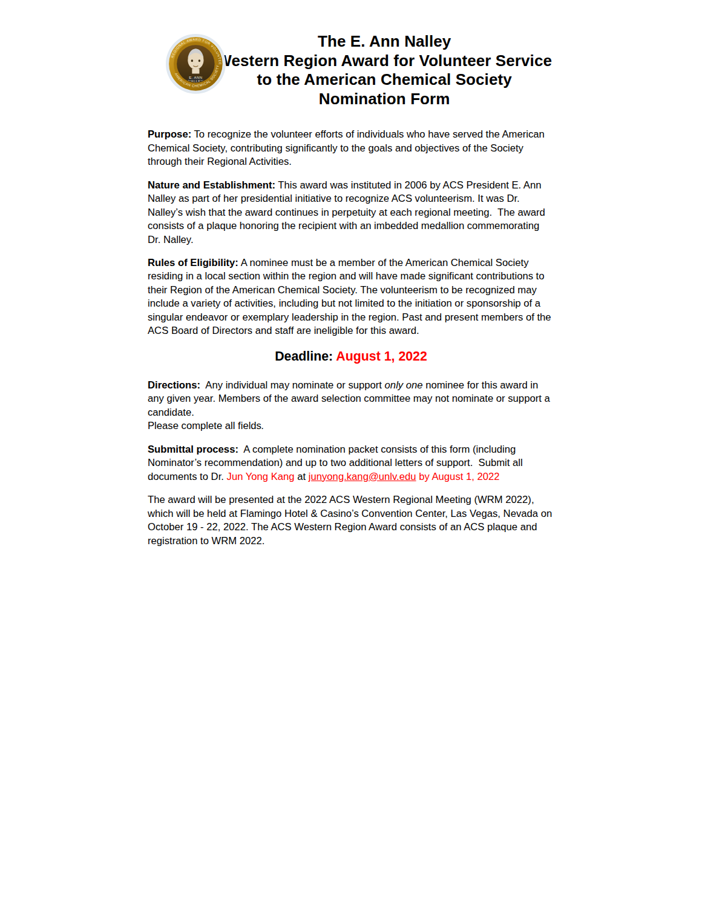E. ANN NALLEY REGIONAL AWARD FOR VOLUNTEER SERVICE AMERICAN CHEMICAL SOCIETY
The E. Ann Nalley Western Region Award for Volunteer Service to the American Chemical Society Nomination Form
Purpose: To recognize the volunteer efforts of individuals who have served the American Chemical Society, contributing significantly to the goals and objectives of the Society through their Regional Activities.
Nature and Establishment: This award was instituted in 2006 by ACS President E. Ann Nalley as part of her presidential initiative to recognize ACS volunteerism. It was Dr. Nalley’s wish that the award continues in perpetuity at each regional meeting. The award consists of a plaque honoring the recipient with an imbedded medallion commemorating Dr. Nalley.
Rules of Eligibility: A nominee must be a member of the American Chemical Society residing in a local section within the region and will have made significant contributions to their Region of the American Chemical Society. The volunteerism to be recognized may include a variety of activities, including but not limited to the initiation or sponsorship of a singular endeavor or exemplary leadership in the region. Past and present members of the ACS Board of Directors and staff are ineligible for this award.
Deadline: August 1, 2022
Directions: Any individual may nominate or support only one nominee for this award in any given year. Members of the award selection committee may not nominate or support a candidate.
Please complete all fields.
Submittal process: A complete nomination packet consists of this form (including Nominator’s recommendation) and up to two additional letters of support. Submit all documents to Dr. Jun Yong Kang at junyong.kang@unlv.edu by August 1, 2022
The award will be presented at the 2022 ACS Western Regional Meeting (WRM 2022), which will be held at Flamingo Hotel & Casino’s Convention Center, Las Vegas, Nevada on October 19 - 22, 2022. The ACS Western Region Award consists of an ACS plaque and registration to WRM 2022.